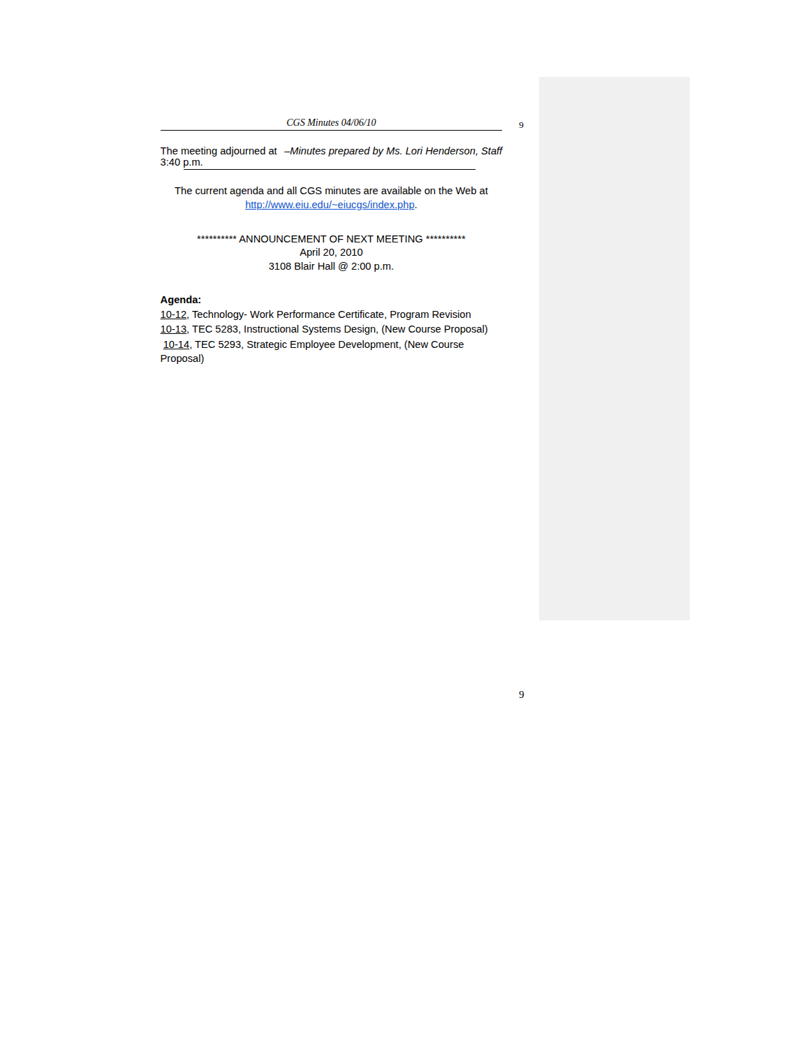9
CGS Minutes 04/06/10
The meeting adjourned at 3:40 p.m.
–Minutes prepared by Ms. Lori Henderson, Staff
The current agenda and all CGS minutes are available on the Web at
http://www.eiu.edu/~eiucgs/index.php.
********** ANNOUNCEMENT OF NEXT MEETING **********
April 20, 2010
3108 Blair Hall @ 2:00 p.m.
Agenda:
10-12, Technology- Work Performance Certificate, Program Revision
10-13, TEC 5283, Instructional Systems Design, (New Course Proposal)
10-14, TEC 5293, Strategic Employee Development, (New Course Proposal)
9